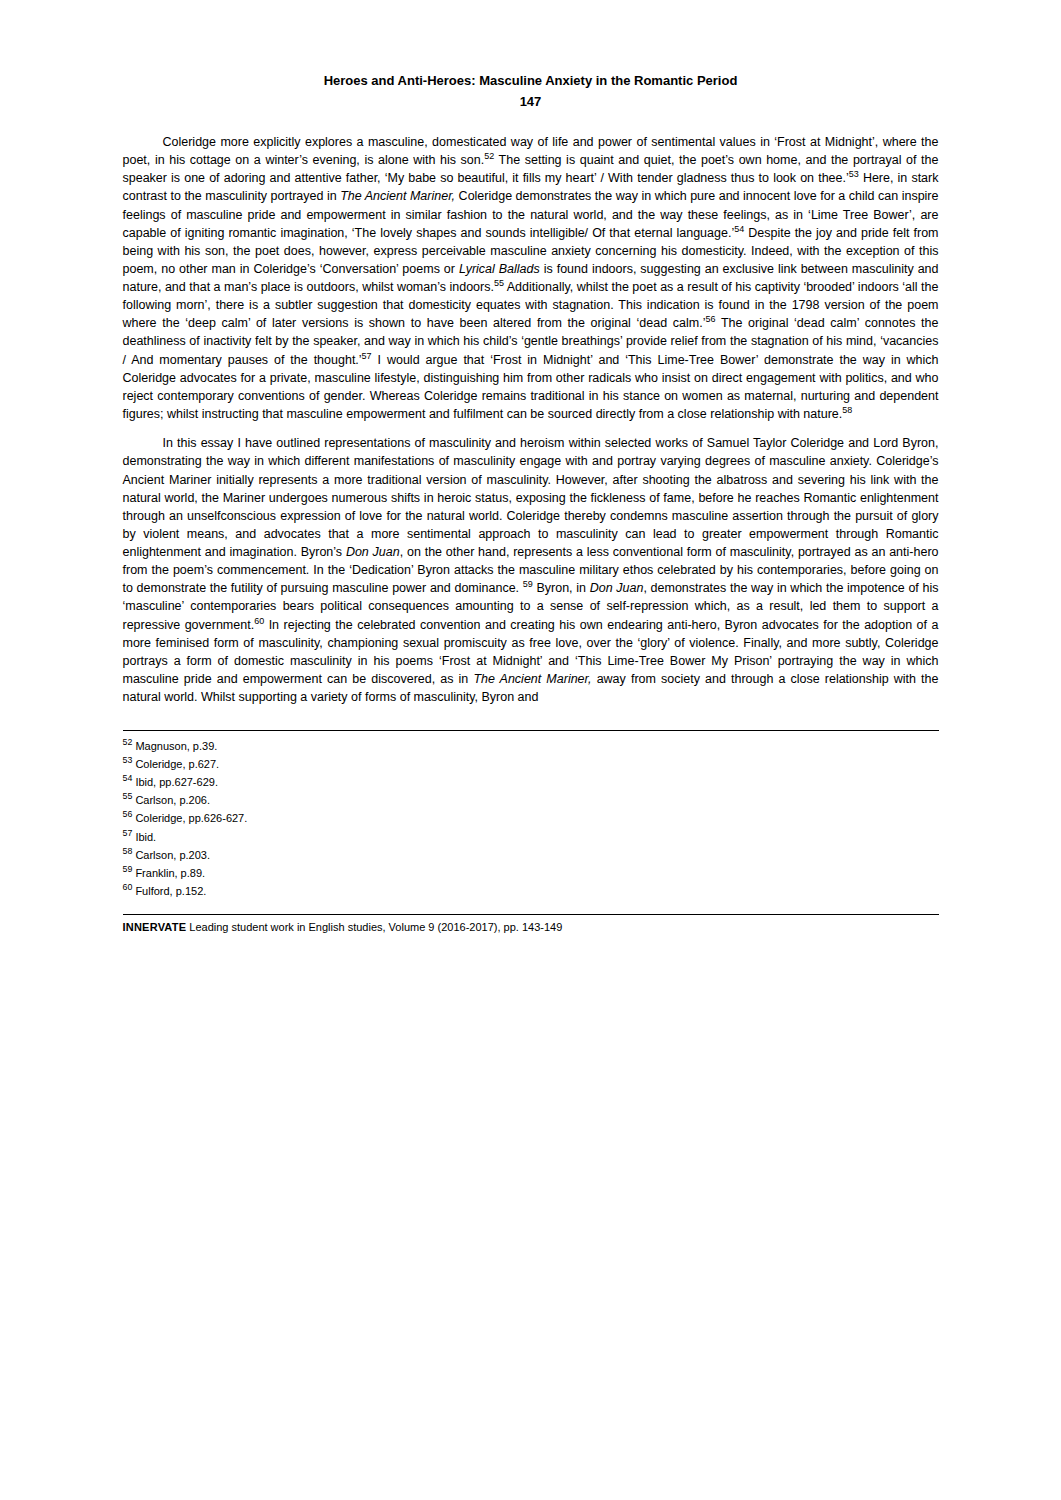Heroes and Anti-Heroes: Masculine Anxiety in the Romantic Period
147
Coleridge more explicitly explores a masculine, domesticated way of life and power of sentimental values in ‘Frost at Midnight’, where the poet, in his cottage on a winter’s evening, is alone with his son.52 The setting is quaint and quiet, the poet’s own home, and the portrayal of the speaker is one of adoring and attentive father, ‘My babe so beautiful, it fills my heart’ / With tender gladness thus to look on thee.’53 Here, in stark contrast to the masculinity portrayed in The Ancient Mariner, Coleridge demonstrates the way in which pure and innocent love for a child can inspire feelings of masculine pride and empowerment in similar fashion to the natural world, and the way these feelings, as in ‘Lime Tree Bower’, are capable of igniting romantic imagination, ‘The lovely shapes and sounds intelligible/ Of that eternal language.’54 Despite the joy and pride felt from being with his son, the poet does, however, express perceivable masculine anxiety concerning his domesticity. Indeed, with the exception of this poem, no other man in Coleridge’s ‘Conversation’ poems or Lyrical Ballads is found indoors, suggesting an exclusive link between masculinity and nature, and that a man’s place is outdoors, whilst woman’s indoors.55 Additionally, whilst the poet as a result of his captivity ‘brooded’ indoors ‘all the following morn’, there is a subtler suggestion that domesticity equates with stagnation. This indication is found in the 1798 version of the poem where the ‘deep calm’ of later versions is shown to have been altered from the original ‘dead calm.’56 The original ‘dead calm’ connotes the deathliness of inactivity felt by the speaker, and way in which his child’s ‘gentle breathings’ provide relief from the stagnation of his mind, ‘vacancies / And momentary pauses of the thought.’57 I would argue that ‘Frost in Midnight’ and ‘This Lime-Tree Bower’ demonstrate the way in which Coleridge advocates for a private, masculine lifestyle, distinguishing him from other radicals who insist on direct engagement with politics, and who reject contemporary conventions of gender. Whereas Coleridge remains traditional in his stance on women as maternal, nurturing and dependent figures; whilst instructing that masculine empowerment and fulfilment can be sourced directly from a close relationship with nature.58
In this essay I have outlined representations of masculinity and heroism within selected works of Samuel Taylor Coleridge and Lord Byron, demonstrating the way in which different manifestations of masculinity engage with and portray varying degrees of masculine anxiety. Coleridge’s Ancient Mariner initially represents a more traditional version of masculinity. However, after shooting the albatross and severing his link with the natural world, the Mariner undergoes numerous shifts in heroic status, exposing the fickleness of fame, before he reaches Romantic enlightenment through an unselfconscious expression of love for the natural world. Coleridge thereby condemns masculine assertion through the pursuit of glory by violent means, and advocates that a more sentimental approach to masculinity can lead to greater empowerment through Romantic enlightenment and imagination. Byron’s Don Juan, on the other hand, represents a less conventional form of masculinity, portrayed as an anti-hero from the poem’s commencement. In the ‘Dedication’ Byron attacks the masculine military ethos celebrated by his contemporaries, before going on to demonstrate the futility of pursuing masculine power and dominance. 59 Byron, in Don Juan, demonstrates the way in which the impotence of his ‘masculine’ contemporaries bears political consequences amounting to a sense of self-repression which, as a result, led them to support a repressive government.60 In rejecting the celebrated convention and creating his own endearing anti-hero, Byron advocates for the adoption of a more feminised form of masculinity, championing sexual promiscuity as free love, over the ‘glory’ of violence. Finally, and more subtly, Coleridge portrays a form of domestic masculinity in his poems ‘Frost at Midnight’ and ‘This Lime-Tree Bower My Prison’ portraying the way in which masculine pride and empowerment can be discovered, as in The Ancient Mariner, away from society and through a close relationship with the natural world. Whilst supporting a variety of forms of masculinity, Byron and
52 Magnuson, p.39.
53 Coleridge, p.627.
54 Ibid, pp.627-629.
55 Carlson, p.206.
56 Coleridge, pp.626-627.
57 Ibid.
58 Carlson, p.203.
59 Franklin, p.89.
60 Fulford, p.152.
INNERVATE Leading student work in English studies, Volume 9 (2016-2017), pp. 143-149